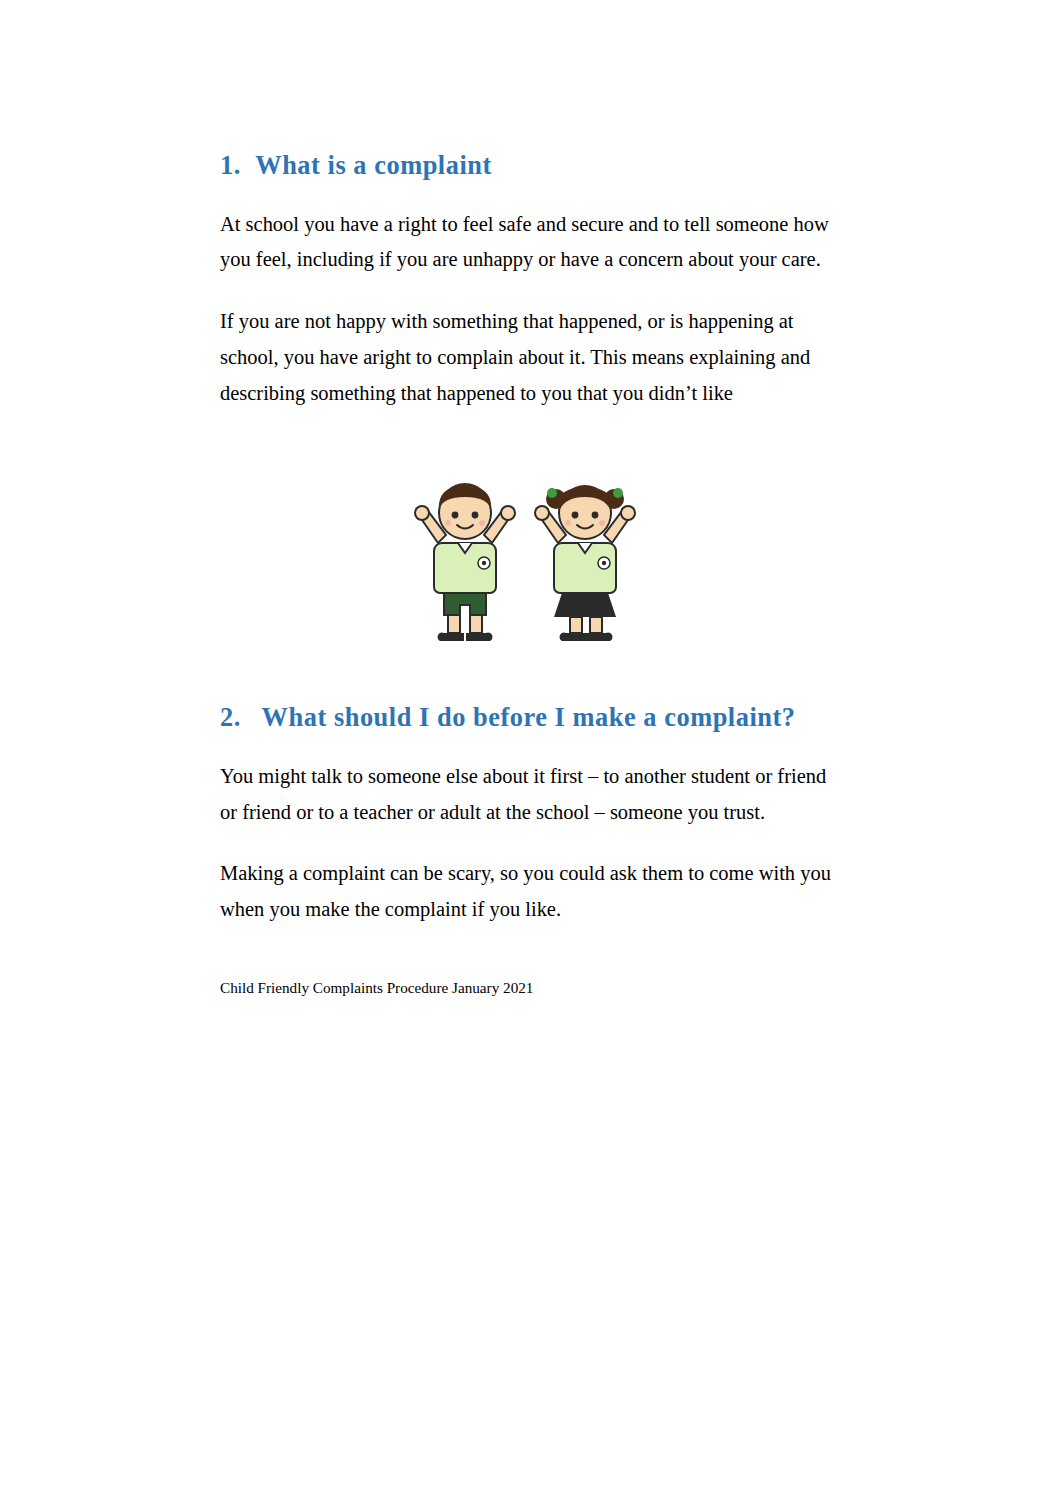1. What is a complaint
At school you have a right to feel safe and secure and to tell someone how you feel, including if you are unhappy or have a concern about your care.
If you are not happy with something that happened, or is happening at school, you have aright to complain about it. This means explaining and describing something that happened to you that you didn’t like
2. What should I do before I make a complaint?
You might talk to someone else about it first – to another student or friend or friend or to a teacher or adult at the school – someone you trust.
Making a complaint can be scary, so you could ask them to come with you when you make the complaint if you like.
Child Friendly Complaints Procedure January 2021